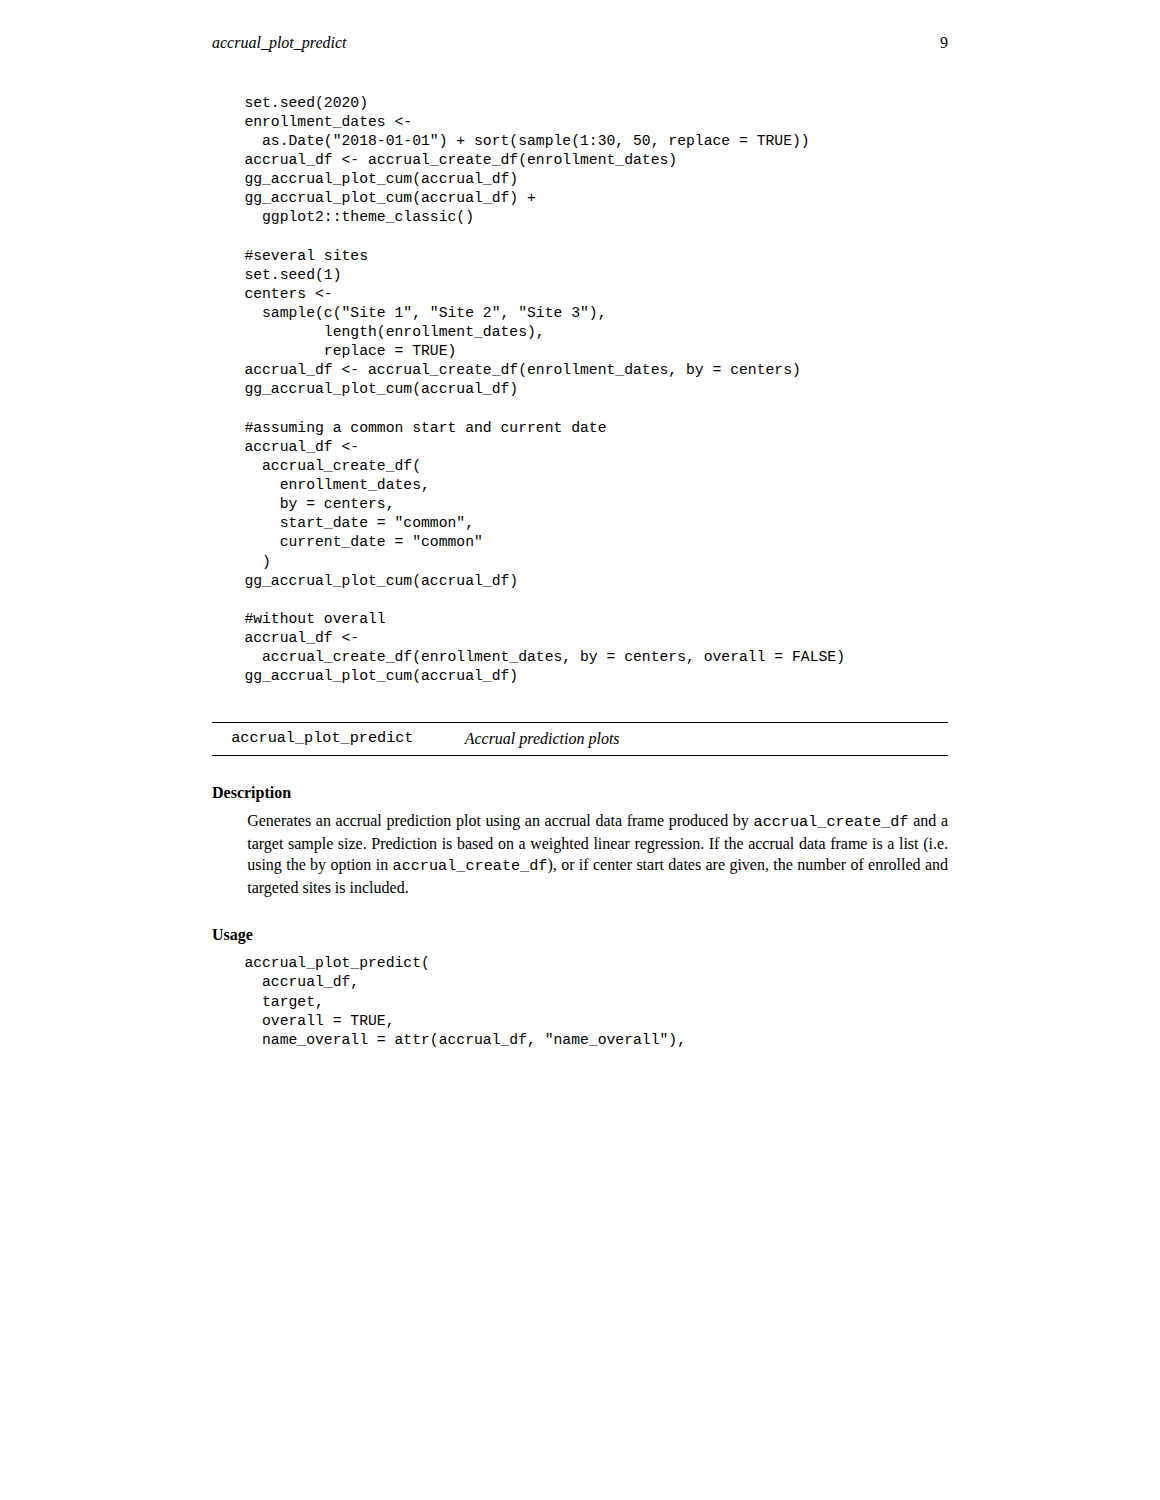accrual_plot_predict 9
set.seed(2020)
enrollment_dates <-
  as.Date("2018-01-01") + sort(sample(1:30, 50, replace = TRUE))
accrual_df <- accrual_create_df(enrollment_dates)
gg_accrual_plot_cum(accrual_df)
gg_accrual_plot_cum(accrual_df) +
  ggplot2::theme_classic()

#several sites
set.seed(1)
centers <-
  sample(c("Site 1", "Site 2", "Site 3"),
         length(enrollment_dates),
         replace = TRUE)
accrual_df <- accrual_create_df(enrollment_dates, by = centers)
gg_accrual_plot_cum(accrual_df)

#assuming a common start and current date
accrual_df <-
  accrual_create_df(
    enrollment_dates,
    by = centers,
    start_date = "common",
    current_date = "common"
  )
gg_accrual_plot_cum(accrual_df)

#without overall
accrual_df <-
  accrual_create_df(enrollment_dates, by = centers, overall = FALSE)
gg_accrual_plot_cum(accrual_df)
accrual_plot_predict Accrual prediction plots
Description
Generates an accrual prediction plot using an accrual data frame produced by accrual_create_df and a target sample size. Prediction is based on a weighted linear regression. If the accrual data frame is a list (i.e. using the by option in accrual_create_df), or if center start dates are given, the number of enrolled and targeted sites is included.
Usage
accrual_plot_predict(
  accrual_df,
  target,
  overall = TRUE,
  name_overall = attr(accrual_df, "name_overall"),